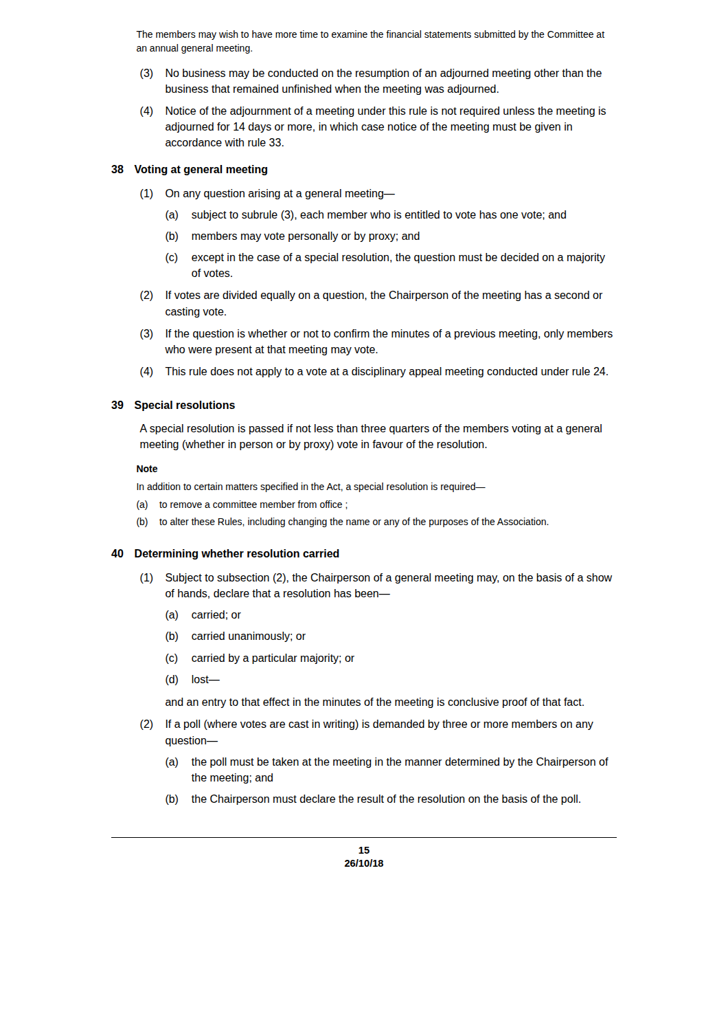The members may wish to have more time to examine the financial statements submitted by the Committee at an annual general meeting.
(3) No business may be conducted on the resumption of an adjourned meeting other than the business that remained unfinished when the meeting was adjourned.
(4) Notice of the adjournment of a meeting under this rule is not required unless the meeting is adjourned for 14 days or more, in which case notice of the meeting must be given in accordance with rule 33.
38 Voting at general meeting
(1) On any question arising at a general meeting—
(a) subject to subrule (3), each member who is entitled to vote has one vote; and
(b) members may vote personally or by proxy; and
(c) except in the case of a special resolution, the question must be decided on a majority of votes.
(2) If votes are divided equally on a question, the Chairperson of the meeting has a second or casting vote.
(3) If the question is whether or not to confirm the minutes of a previous meeting, only members who were present at that meeting may vote.
(4) This rule does not apply to a vote at a disciplinary appeal meeting conducted under rule 24.
39 Special resolutions
A special resolution is passed if not less than three quarters of the members voting at a general meeting (whether in person or by proxy) vote in favour of the resolution.
Note
In addition to certain matters specified in the Act, a special resolution is required—
(a) to remove a committee member from office ;
(b) to alter these Rules, including changing the name or any of the purposes of the Association.
40 Determining whether resolution carried
(1) Subject to subsection (2), the Chairperson of a general meeting may, on the basis of a show of hands, declare that a resolution has been—
(a) carried; or
(b) carried unanimously; or
(c) carried by a particular majority; or
(d) lost—
and an entry to that effect in the minutes of the meeting is conclusive proof of that fact.
(2) If a poll (where votes are cast in writing) is demanded by three or more members on any question—
(a) the poll must be taken at the meeting in the manner determined by the Chairperson of the meeting; and
(b) the Chairperson must declare the result of the resolution on the basis of the poll.
15
26/10/18